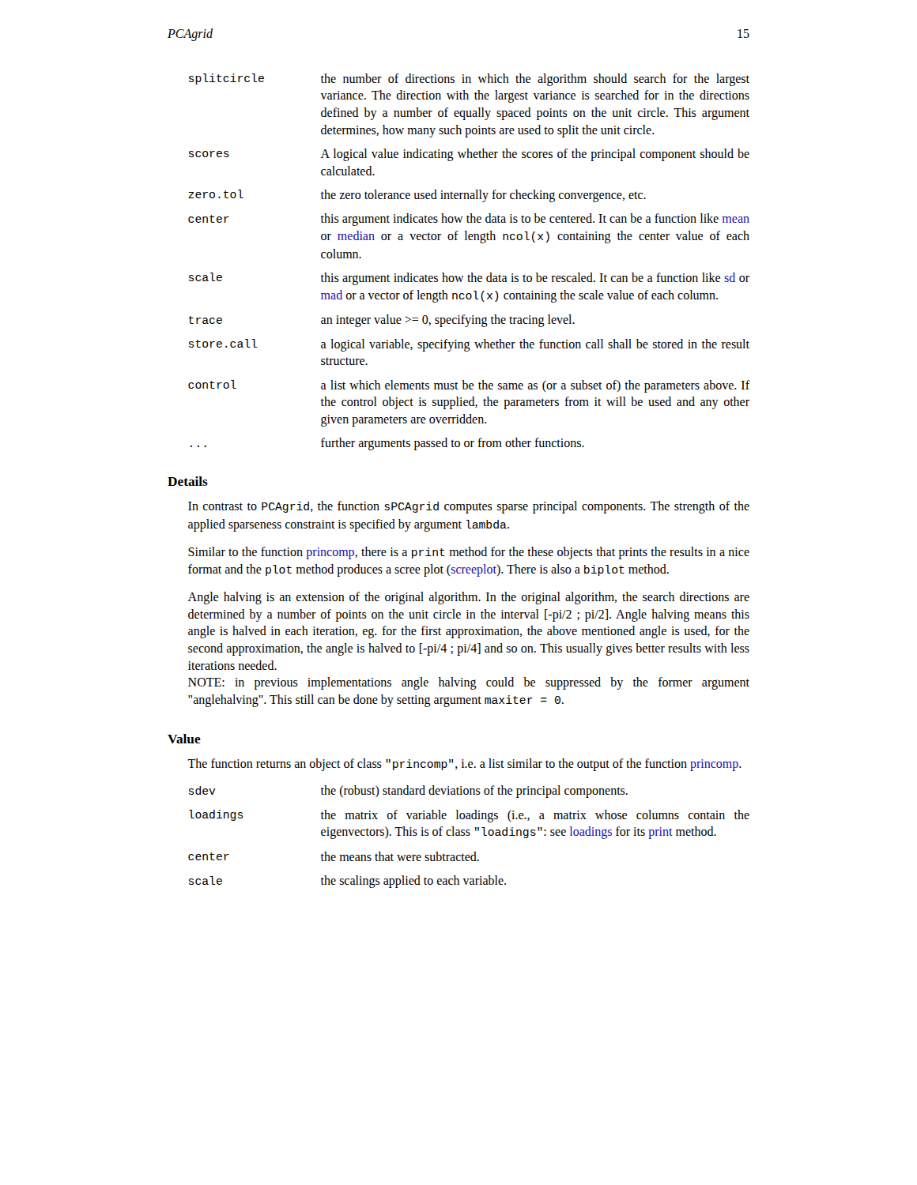PCAgrid 15
splitcircle
the number of directions in which the algorithm should search for the largest variance. The direction with the largest variance is searched for in the directions defined by a number of equally spaced points on the unit circle. This argument determines, how many such points are used to split the unit circle.
scores
A logical value indicating whether the scores of the principal component should be calculated.
zero.tol
the zero tolerance used internally for checking convergence, etc.
center
this argument indicates how the data is to be centered. It can be a function like mean or median or a vector of length ncol(x) containing the center value of each column.
scale
this argument indicates how the data is to be rescaled. It can be a function like sd or mad or a vector of length ncol(x) containing the scale value of each column.
trace
an integer value >= 0, specifying the tracing level.
store.call
a logical variable, specifying whether the function call shall be stored in the result structure.
control
a list which elements must be the same as (or a subset of) the parameters above. If the control object is supplied, the parameters from it will be used and any other given parameters are overridden.
...
further arguments passed to or from other functions.
Details
In contrast to PCAgrid, the function sPCAgrid computes sparse principal components. The strength of the applied sparseness constraint is specified by argument lambda.
Similar to the function princomp, there is a print method for the these objects that prints the results in a nice format and the plot method produces a scree plot (screeplot). There is also a biplot method.
Angle halving is an extension of the original algorithm. In the original algorithm, the search directions are determined by a number of points on the unit circle in the interval [-pi/2 ; pi/2]. Angle halving means this angle is halved in each iteration, eg. for the first approximation, the above mentioned angle is used, for the second approximation, the angle is halved to [-pi/4 ; pi/4] and so on. This usually gives better results with less iterations needed.
NOTE: in previous implementations angle halving could be suppressed by the former argument "anglehalving". This still can be done by setting argument maxiter = 0.
Value
The function returns an object of class "princomp", i.e. a list similar to the output of the function princomp.
sdev
the (robust) standard deviations of the principal components.
loadings
the matrix of variable loadings (i.e., a matrix whose columns contain the eigenvectors). This is of class "loadings": see loadings for its print method.
center
the means that were subtracted.
scale
the scalings applied to each variable.